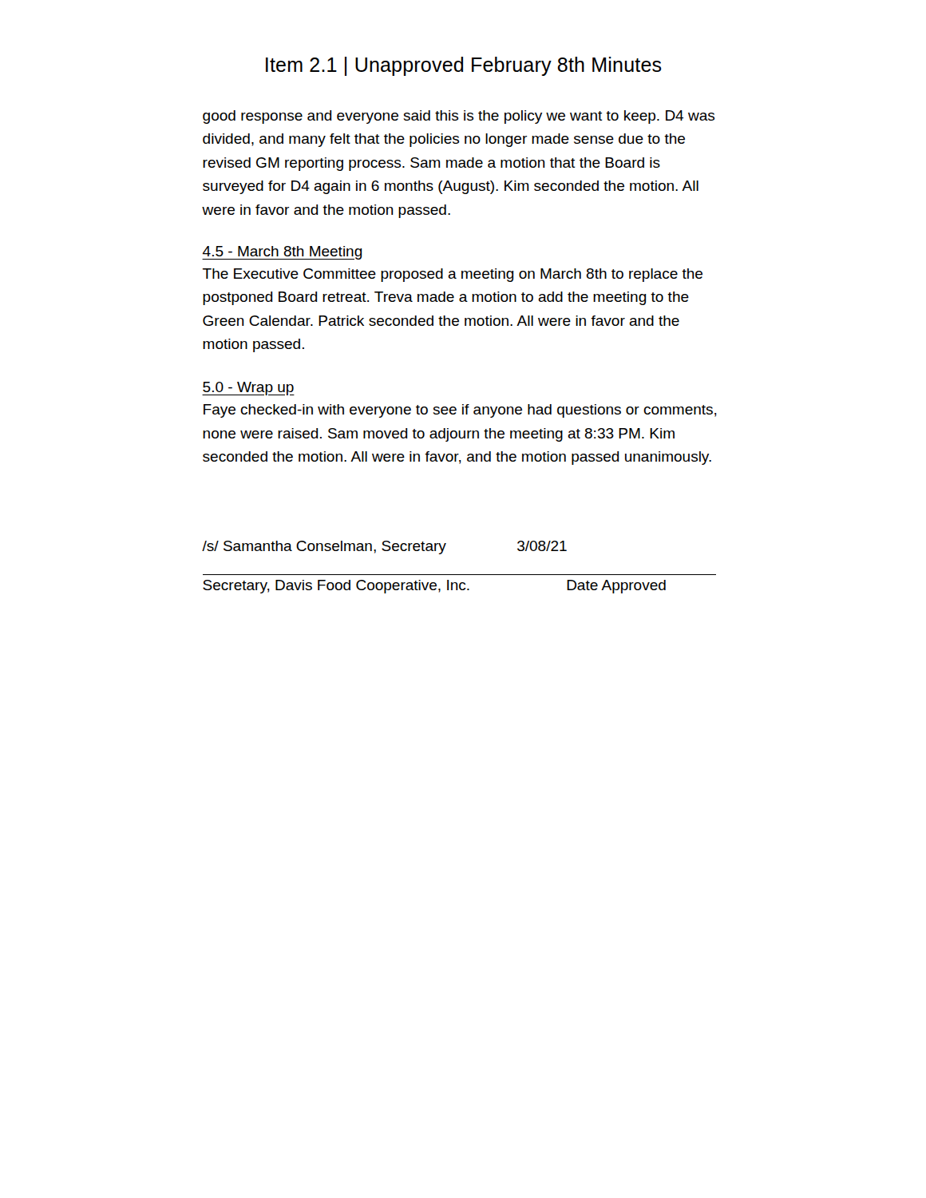Item 2.1 | Unapproved February 8th Minutes
good response and everyone said this is the policy we want to keep. D4 was divided, and many felt that the policies no longer made sense due to the revised GM reporting process. Sam made a motion that the Board is surveyed for D4 again in 6 months (August). Kim seconded the motion. All were in favor and the motion passed.
4.5 - March 8th Meeting
The Executive Committee proposed a meeting on March 8th to replace the postponed Board retreat. Treva made a motion to add the meeting to the Green Calendar. Patrick seconded the motion. All were in favor and the motion passed.
5.0 - Wrap up
Faye checked-in with everyone to see if anyone had questions or comments, none were raised. Sam moved to adjourn the meeting at 8:33 PM. Kim seconded the motion. All were in favor, and the motion passed unanimously.
/s/ Samantha Conselman, Secretary
3/08/21
Secretary, Davis Food Cooperative, Inc.
Date Approved